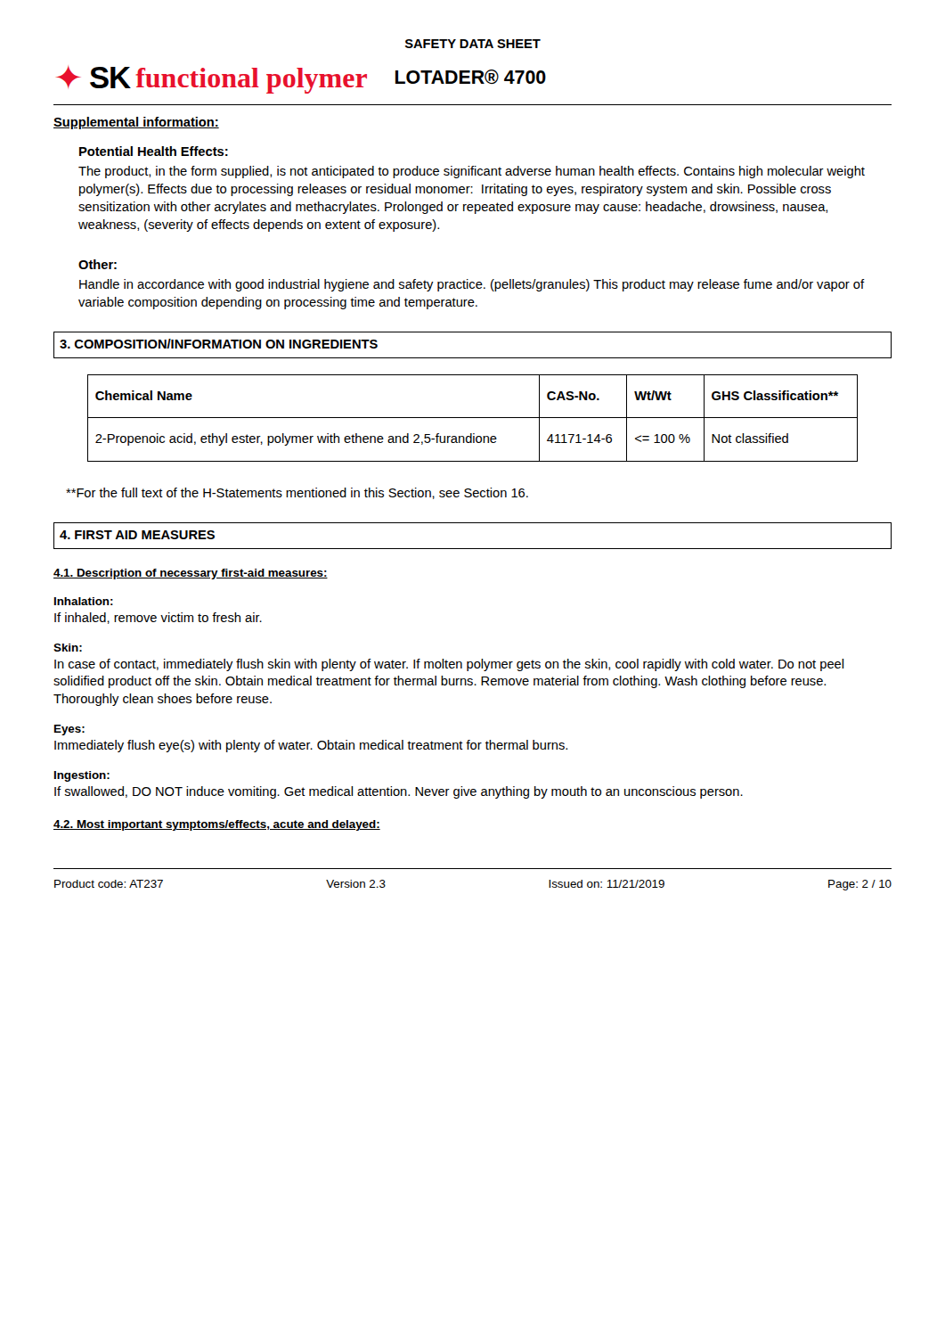SAFETY DATA SHEET
✦ SK functional polymer
LOTADER® 4700
Supplemental information:
Potential Health Effects:
The product, in the form supplied, is not anticipated to produce significant adverse human health effects. Contains high molecular weight polymer(s). Effects due to processing releases or residual monomer: Irritating to eyes, respiratory system and skin. Possible cross sensitization with other acrylates and methacrylates. Prolonged or repeated exposure may cause: headache, drowsiness, nausea, weakness, (severity of effects depends on extent of exposure).
Other:
Handle in accordance with good industrial hygiene and safety practice. (pellets/granules) This product may release fume and/or vapor of variable composition depending on processing time and temperature.
3. COMPOSITION/INFORMATION ON INGREDIENTS
| Chemical Name | CAS-No. | Wt/Wt | GHS Classification** |
| --- | --- | --- | --- |
| 2-Propenoic acid, ethyl ester, polymer with ethene and 2,5-furandione | 41171-14-6 | <= 100 % | Not classified |
**For the full text of the H-Statements mentioned in this Section, see Section 16.
4. FIRST AID MEASURES
4.1. Description of necessary first-aid measures:
Inhalation:
If inhaled, remove victim to fresh air.
Skin:
In case of contact, immediately flush skin with plenty of water. If molten polymer gets on the skin, cool rapidly with cold water. Do not peel solidified product off the skin. Obtain medical treatment for thermal burns. Remove material from clothing. Wash clothing before reuse. Thoroughly clean shoes before reuse.
Eyes:
Immediately flush eye(s) with plenty of water. Obtain medical treatment for thermal burns.
Ingestion:
If swallowed, DO NOT induce vomiting. Get medical attention. Never give anything by mouth to an unconscious person.
4.2. Most important symptoms/effects, acute and delayed:
Product code: AT237 Version 2.3 Issued on: 11/21/2019 Page: 2 / 10